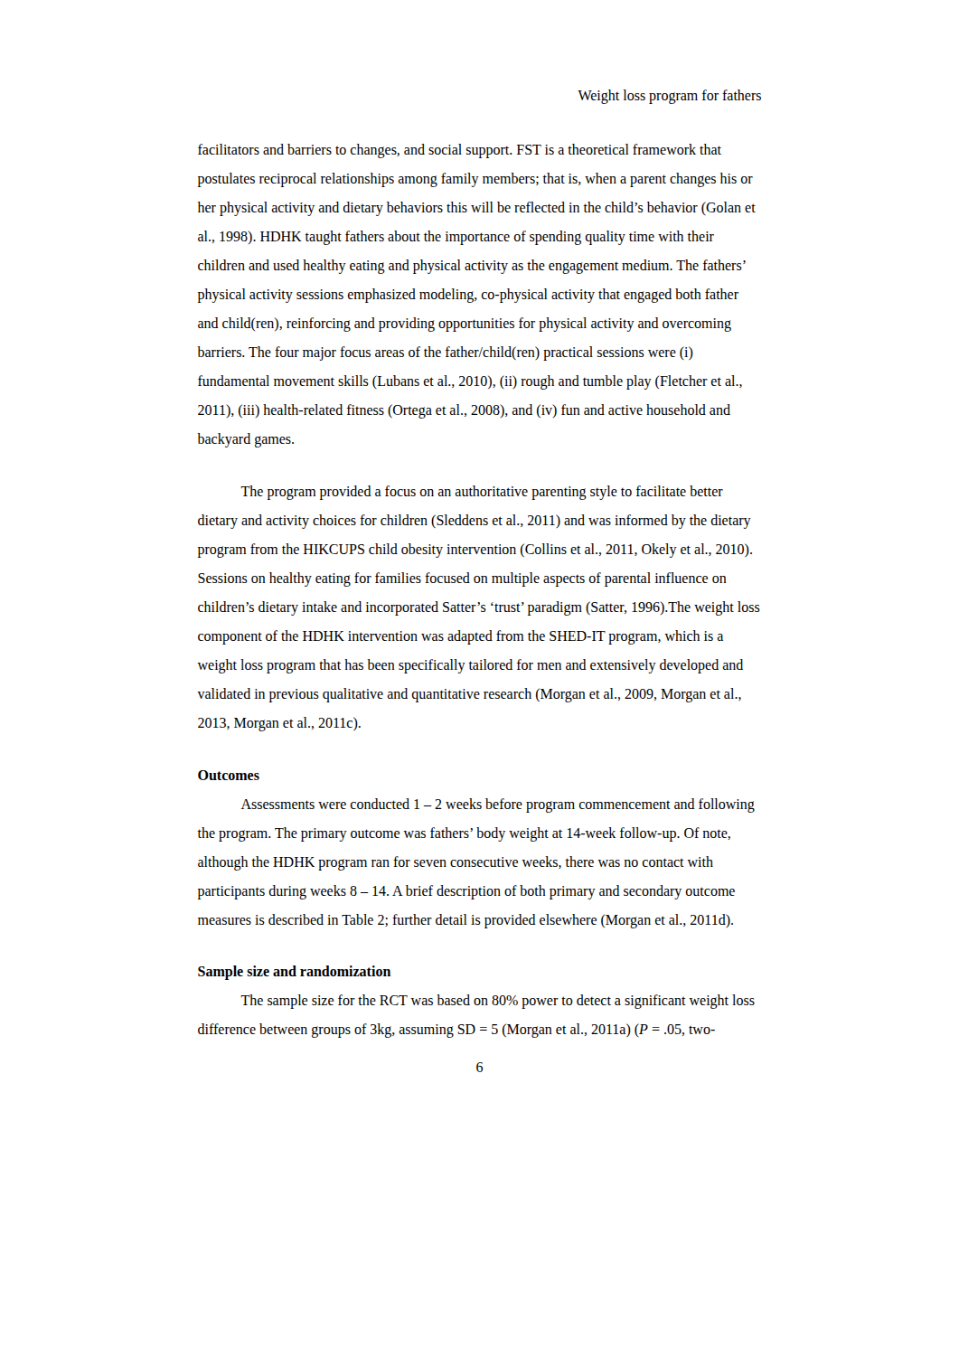Weight loss program for fathers
facilitators and barriers to changes, and social support. FST is a theoretical framework that postulates reciprocal relationships among family members; that is, when a parent changes his or her physical activity and dietary behaviors this will be reflected in the child’s behavior (Golan et al., 1998). HDHK taught fathers about the importance of spending quality time with their children and used healthy eating and physical activity as the engagement medium. The fathers’ physical activity sessions emphasized modeling, co-physical activity that engaged both father and child(ren), reinforcing and providing opportunities for physical activity and overcoming barriers. The four major focus areas of the father/child(ren) practical sessions were (i) fundamental movement skills (Lubans et al., 2010), (ii) rough and tumble play (Fletcher et al., 2011), (iii) health-related fitness (Ortega et al., 2008), and (iv) fun and active household and backyard games.
The program provided a focus on an authoritative parenting style to facilitate better dietary and activity choices for children (Sleddens et al., 2011) and was informed by the dietary program from the HIKCUPS child obesity intervention (Collins et al., 2011, Okely et al., 2010). Sessions on healthy eating for families focused on multiple aspects of parental influence on children’s dietary intake and incorporated Satter’s ‘trust’ paradigm (Satter, 1996).The weight loss component of the HDHK intervention was adapted from the SHED-IT program, which is a weight loss program that has been specifically tailored for men and extensively developed and validated in previous qualitative and quantitative research (Morgan et al., 2009, Morgan et al., 2013, Morgan et al., 2011c).
Outcomes
Assessments were conducted 1 – 2 weeks before program commencement and following the program. The primary outcome was fathers’ body weight at 14-week follow-up. Of note, although the HDHK program ran for seven consecutive weeks, there was no contact with participants during weeks 8 – 14. A brief description of both primary and secondary outcome measures is described in Table 2; further detail is provided elsewhere (Morgan et al., 2011d).
Sample size and randomization
The sample size for the RCT was based on 80% power to detect a significant weight loss difference between groups of 3kg, assuming SD = 5 (Morgan et al., 2011a) (P = .05, two-
6